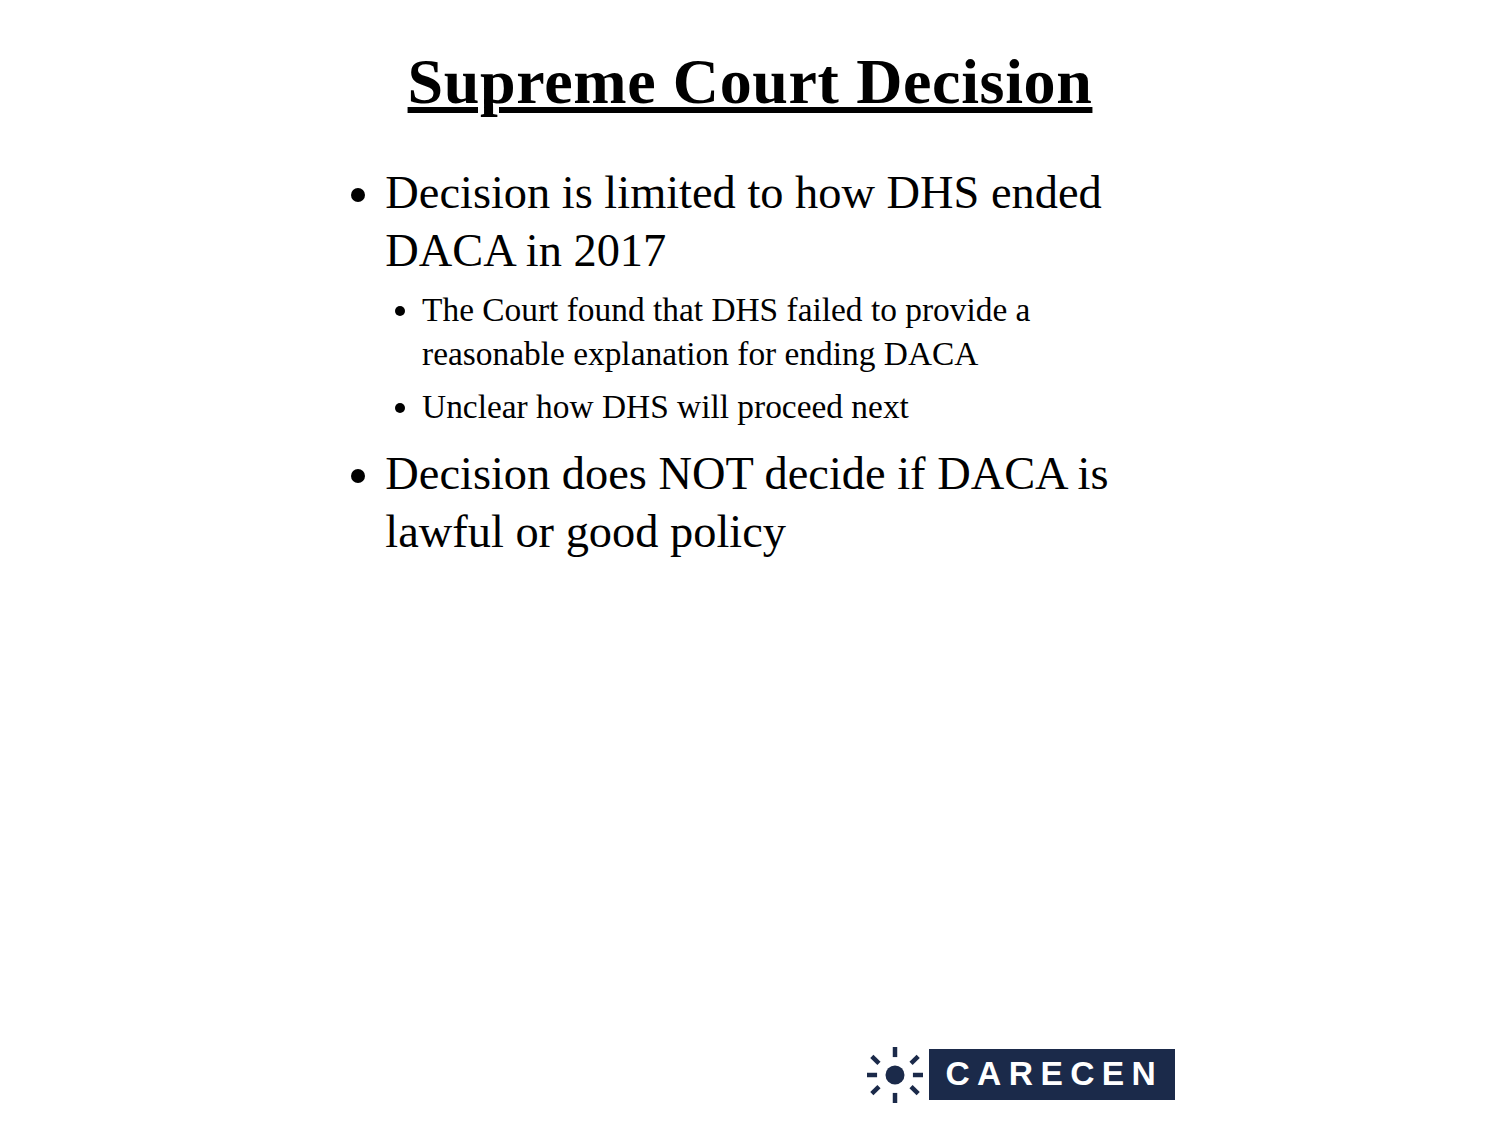Supreme Court Decision
Decision is limited to how DHS ended DACA in 2017
The Court found that DHS failed to provide a reasonable explanation for ending DACA
Unclear how DHS will proceed next
Decision does NOT decide if DACA is lawful or good policy
CARECEN